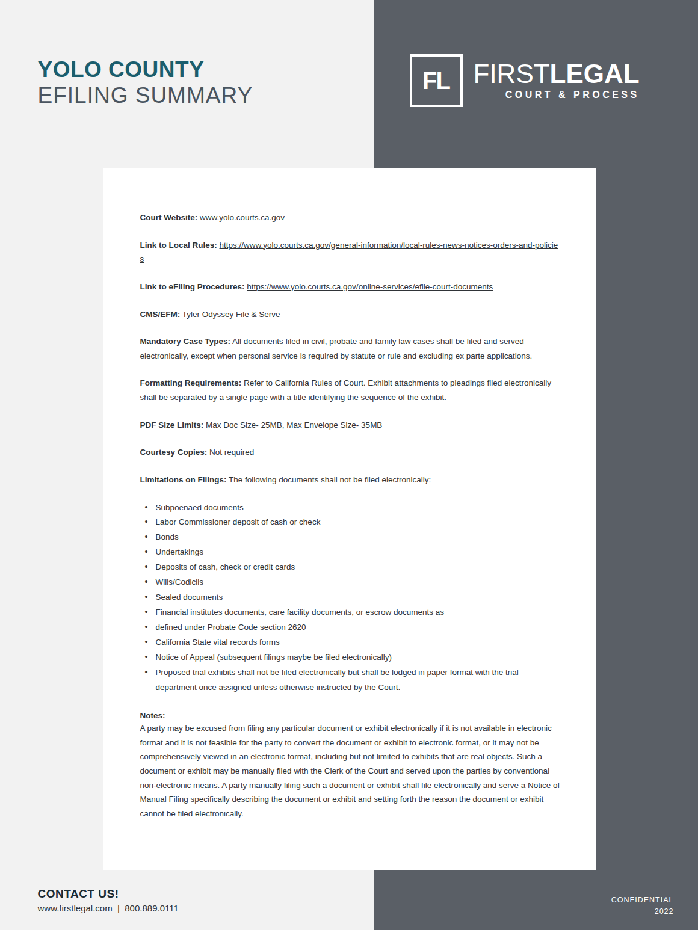YOLO COUNTYEFILING SUMMARY
FL
FIRSTLEGAL
COURT & PROCESS
Court Website: www.yolo.courts.ca.gov
Link to Local Rules: https://www.yolo.courts.ca.gov/general-information/local-rules-news-notices-orders-and-policies
Link to eFiling Procedures: https://www.yolo.courts.ca.gov/online-services/efile-court-documents
CMS/EFM: Tyler Odyssey File & Serve
Mandatory Case Types: All documents filed in civil, probate and family law cases shall be filed and served electronically, except when personal service is required by statute or rule and excluding ex parte applications.
Formatting Requirements: Refer to California Rules of Court. Exhibit attachments to pleadings filed electronically shall be separated by a single page with a title identifying the sequence of the exhibit.
PDF Size Limits: Max Doc Size- 25MB, Max Envelope Size- 35MB
Courtesy Copies: Not required
Limitations on Filings: The following documents shall not be filed electronically:
Subpoenaed documents
Labor Commissioner deposit of cash or check
Bonds
Undertakings
Deposits of cash, check or credit cards
Wills/Codicils
Sealed documents
Financial institutes documents, care facility documents, or escrow documents as
defined under Probate Code section 2620
California State vital records forms
Notice of Appeal (subsequent filings maybe be filed electronically)
Proposed trial exhibits shall not be filed electronically but shall be lodged in paper format with the trial department once assigned unless otherwise instructed by the Court.
Notes:
A party may be excused from filing any particular document or exhibit electronically if it is not available in electronic format and it is not feasible for the party to convert the document or exhibit to electronic format, or it may not be comprehensively viewed in an electronic format, including but not limited to exhibits that are real objects. Such a document or exhibit may be manually filed with the Clerk of the Court and served upon the parties by conventional non-electronic means. A party manually filing such a document or exhibit shall file electronically and serve a Notice of Manual Filing specifically describing the document or exhibit and setting forth the reason the document or exhibit cannot be filed electronically.
CONTACT US!
www.firstlegal.com | 800.889.0111
CONFIDENTIAL
2022